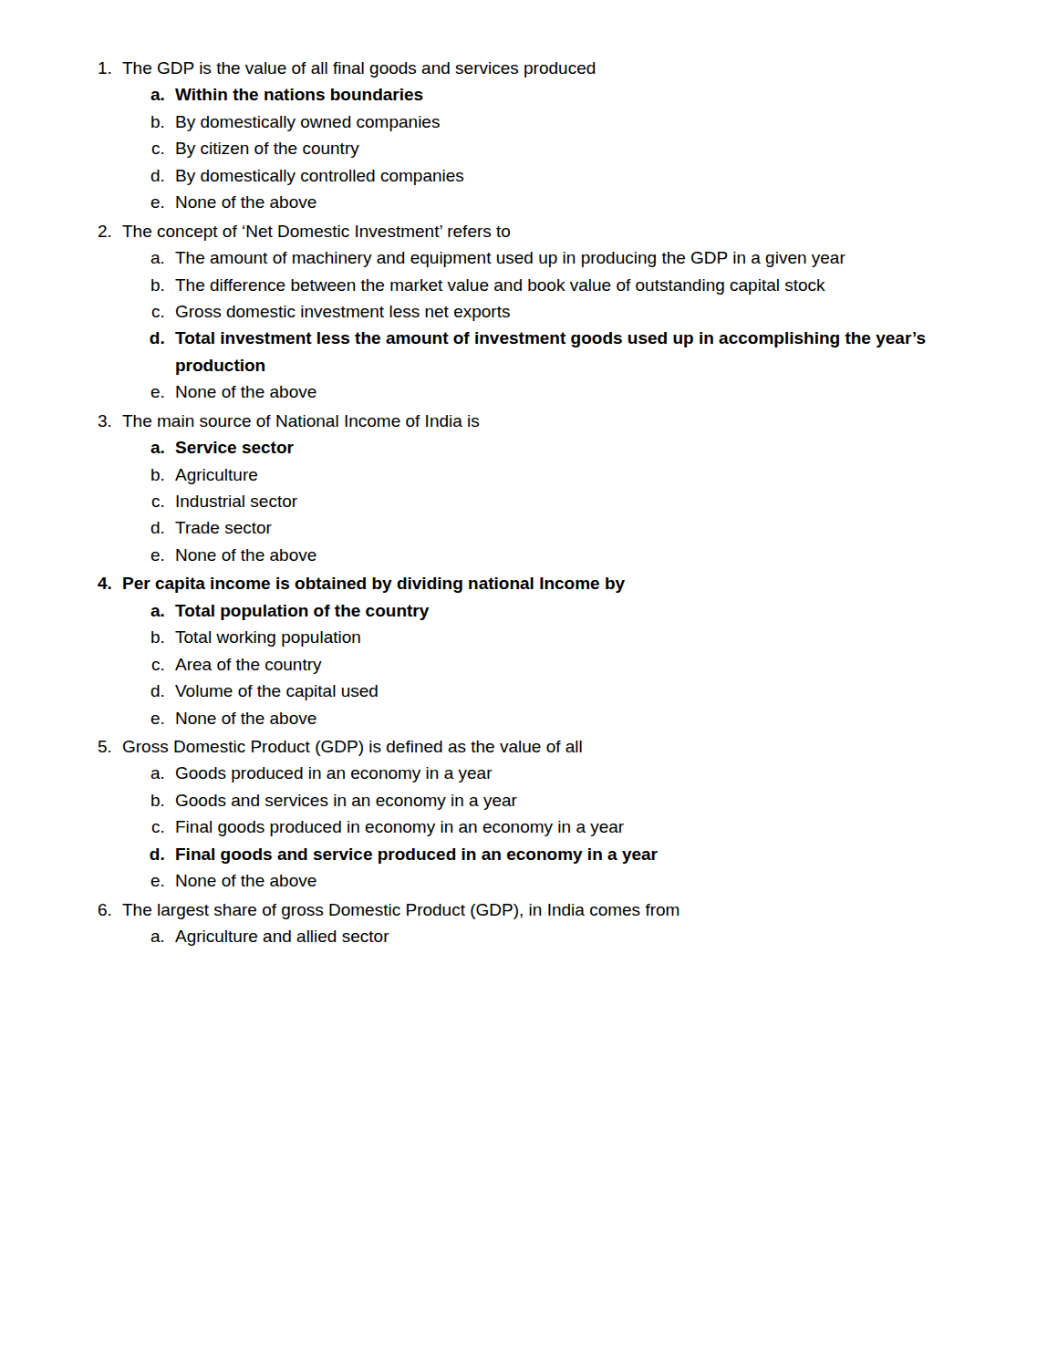The GDP is the value of all final goods and services produced
Within the nations boundaries
By domestically owned companies
By citizen of the country
By domestically controlled companies
None of the above
The concept of ‘Net Domestic Investment’ refers to
The amount of machinery and equipment used up in producing the GDP in a given year
The difference between the market value and book value of outstanding capital stock
Gross domestic investment less net exports
Total investment less the amount of investment goods used up in accomplishing the year’s production
None of the above
The main source of National Income of India is
Service sector
Agriculture
Industrial sector
Trade sector
None of the above
Per capita income is obtained by dividing national Income by
Total population of the country
Total working population
Area of the country
Volume of the capital used
None of the above
Gross Domestic Product (GDP) is defined as the value of all
Goods produced in an economy in a year
Goods and services in an economy in a year
Final goods produced in economy in an economy in a year
Final goods and service produced in an economy in a year
None of the above
The largest share of gross Domestic Product (GDP), in India comes from
Agriculture and allied sector